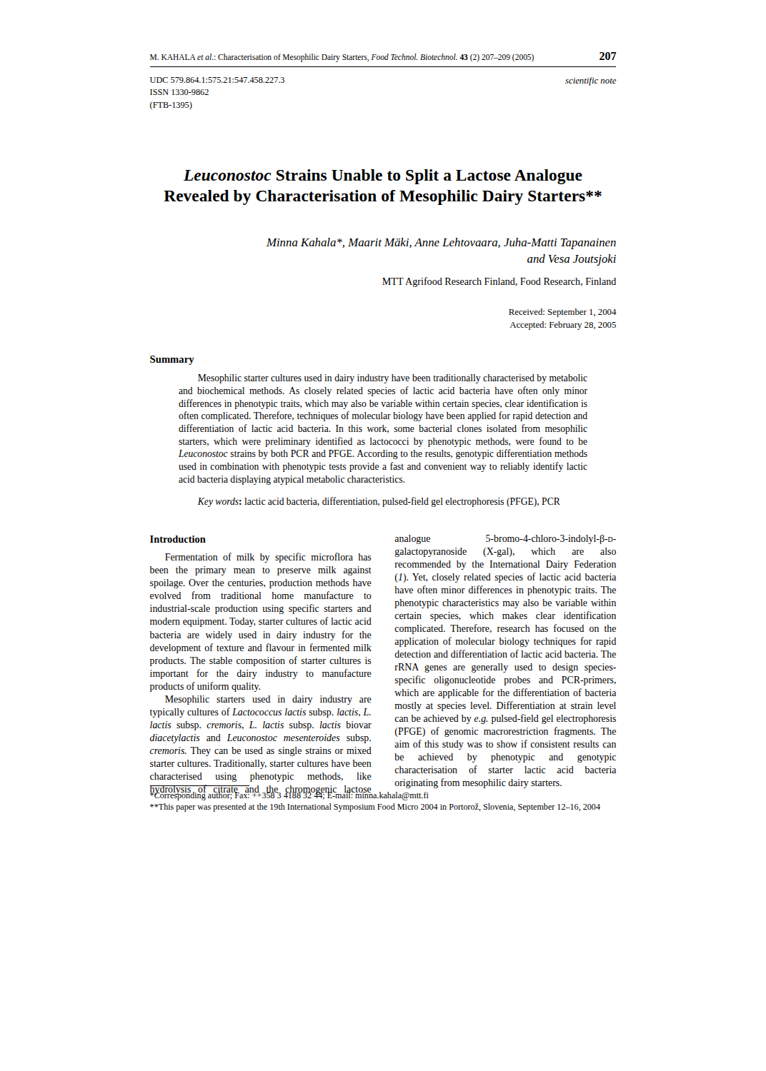M. KAHALA et al.: Characterisation of Mesophilic Dairy Starters, Food Technol. Biotechnol. 43 (2) 207–209 (2005)
207
scientific note
UDC 579.864.1:575.21:547.458.227.3
ISSN 1330-9862
(FTB-1395)
Leuconostoc Strains Unable to Split a Lactose Analogue
Revealed by Characterisation of Mesophilic Dairy Starters**
Minna Kahala*, Maarit Mäki, Anne Lehtovaara, Juha-Matti Tapanainen
and Vesa Joutsjoki
MTT Agrifood Research Finland, Food Research, Finland
Received: September 1, 2004
Accepted: February 28, 2005
Summary
Mesophilic starter cultures used in dairy industry have been traditionally characterised by metabolic and biochemical methods. As closely related species of lactic acid bacteria have often only minor differences in phenotypic traits, which may also be variable within certain species, clear identification is often complicated. Therefore, techniques of molecular biology have been applied for rapid detection and differentiation of lactic acid bacteria. In this work, some bacterial clones isolated from mesophilic starters, which were preliminary identified as lactococci by phenotypic methods, were found to be Leuconostoc strains by both PCR and PFGE. According to the results, genotypic differentiation methods used in combination with phenotypic tests provide a fast and convenient way to reliably identify lactic acid bacteria displaying atypical metabolic characteristics.
Key words: lactic acid bacteria, differentiation, pulsed-field gel electrophoresis (PFGE), PCR
Introduction
Fermentation of milk by specific microflora has been the primary mean to preserve milk against spoilage. Over the centuries, production methods have evolved from traditional home manufacture to industrial-scale production using specific starters and modern equipment. Today, starter cultures of lactic acid bacteria are widely used in dairy industry for the development of texture and flavour in fermented milk products. The stable composition of starter cultures is important for the dairy industry to manufacture products of uniform quality.
Mesophilic starters used in dairy industry are typically cultures of Lactococcus lactis subsp. lactis, L. lactis subsp. cremoris, L. lactis subsp. lactis biovar diacetylactis and Leuconostoc mesenteroides subsp. cremoris. They can be used as single strains or mixed starter cultures. Traditionally, starter cultures have been characterised using phenotypic methods, like hydrolysis of citrate and the chromogenic lactose analogue 5-bromo-4-chloro-3-indolyl-β-d-galactopyranoside (X-gal), which are also recommended by the International Dairy Federation (1). Yet, closely related species of lactic acid bacteria have often minor differences in phenotypic traits. The phenotypic characteristics may also be variable within certain species, which makes clear identification complicated. Therefore, research has focused on the application of molecular biology techniques for rapid detection and differentiation of lactic acid bacteria. The rRNA genes are generally used to design species-specific oligonucleotide probes and PCR-primers, which are applicable for the differentiation of bacteria mostly at species level. Differentiation at strain level can be achieved by e.g. pulsed-field gel electrophoresis (PFGE) of genomic macrorestriction fragments. The aim of this study was to show if consistent results can be achieved by phenotypic and genotypic characterisation of starter lactic acid bacteria originating from mesophilic dairy starters.
*Corresponding author; Fax: ++358 3 4188 32 44; E-mail: minna.kahala@mtt.fi
**This paper was presented at the 19th International Symposium Food Micro 2004 in Portorož, Slovenia, September 12–16, 2004